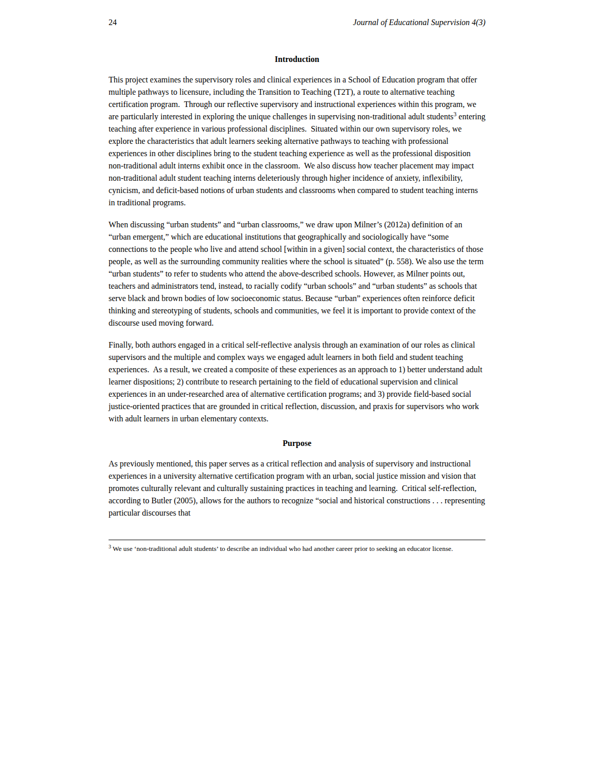24 Journal of Educational Supervision 4(3)
Introduction
This project examines the supervisory roles and clinical experiences in a School of Education program that offer multiple pathways to licensure, including the Transition to Teaching (T2T), a route to alternative teaching certification program. Through our reflective supervisory and instructional experiences within this program, we are particularly interested in exploring the unique challenges in supervising non-traditional adult students3 entering teaching after experience in various professional disciplines. Situated within our own supervisory roles, we explore the characteristics that adult learners seeking alternative pathways to teaching with professional experiences in other disciplines bring to the student teaching experience as well as the professional disposition non-traditional adult interns exhibit once in the classroom. We also discuss how teacher placement may impact non-traditional adult student teaching interns deleteriously through higher incidence of anxiety, inflexibility, cynicism, and deficit-based notions of urban students and classrooms when compared to student teaching interns in traditional programs.
When discussing “urban students” and “urban classrooms,” we draw upon Milner’s (2012a) definition of an “urban emergent,” which are educational institutions that geographically and sociologically have “some connections to the people who live and attend school [within in a given] social context, the characteristics of those people, as well as the surrounding community realities where the school is situated” (p. 558). We also use the term “urban students” to refer to students who attend the above-described schools. However, as Milner points out, teachers and administrators tend, instead, to racially codify “urban schools” and “urban students” as schools that serve black and brown bodies of low socioeconomic status. Because “urban” experiences often reinforce deficit thinking and stereotyping of students, schools and communities, we feel it is important to provide context of the discourse used moving forward.
Finally, both authors engaged in a critical self-reflective analysis through an examination of our roles as clinical supervisors and the multiple and complex ways we engaged adult learners in both field and student teaching experiences. As a result, we created a composite of these experiences as an approach to 1) better understand adult learner dispositions; 2) contribute to research pertaining to the field of educational supervision and clinical experiences in an under-researched area of alternative certification programs; and 3) provide field-based social justice-oriented practices that are grounded in critical reflection, discussion, and praxis for supervisors who work with adult learners in urban elementary contexts.
Purpose
As previously mentioned, this paper serves as a critical reflection and analysis of supervisory and instructional experiences in a university alternative certification program with an urban, social justice mission and vision that promotes culturally relevant and culturally sustaining practices in teaching and learning. Critical self-reflection, according to Butler (2005), allows for the authors to recognize “social and historical constructions . . . representing particular discourses that
3 We use ‘non-traditional adult students’ to describe an individual who had another career prior to seeking an educator license.